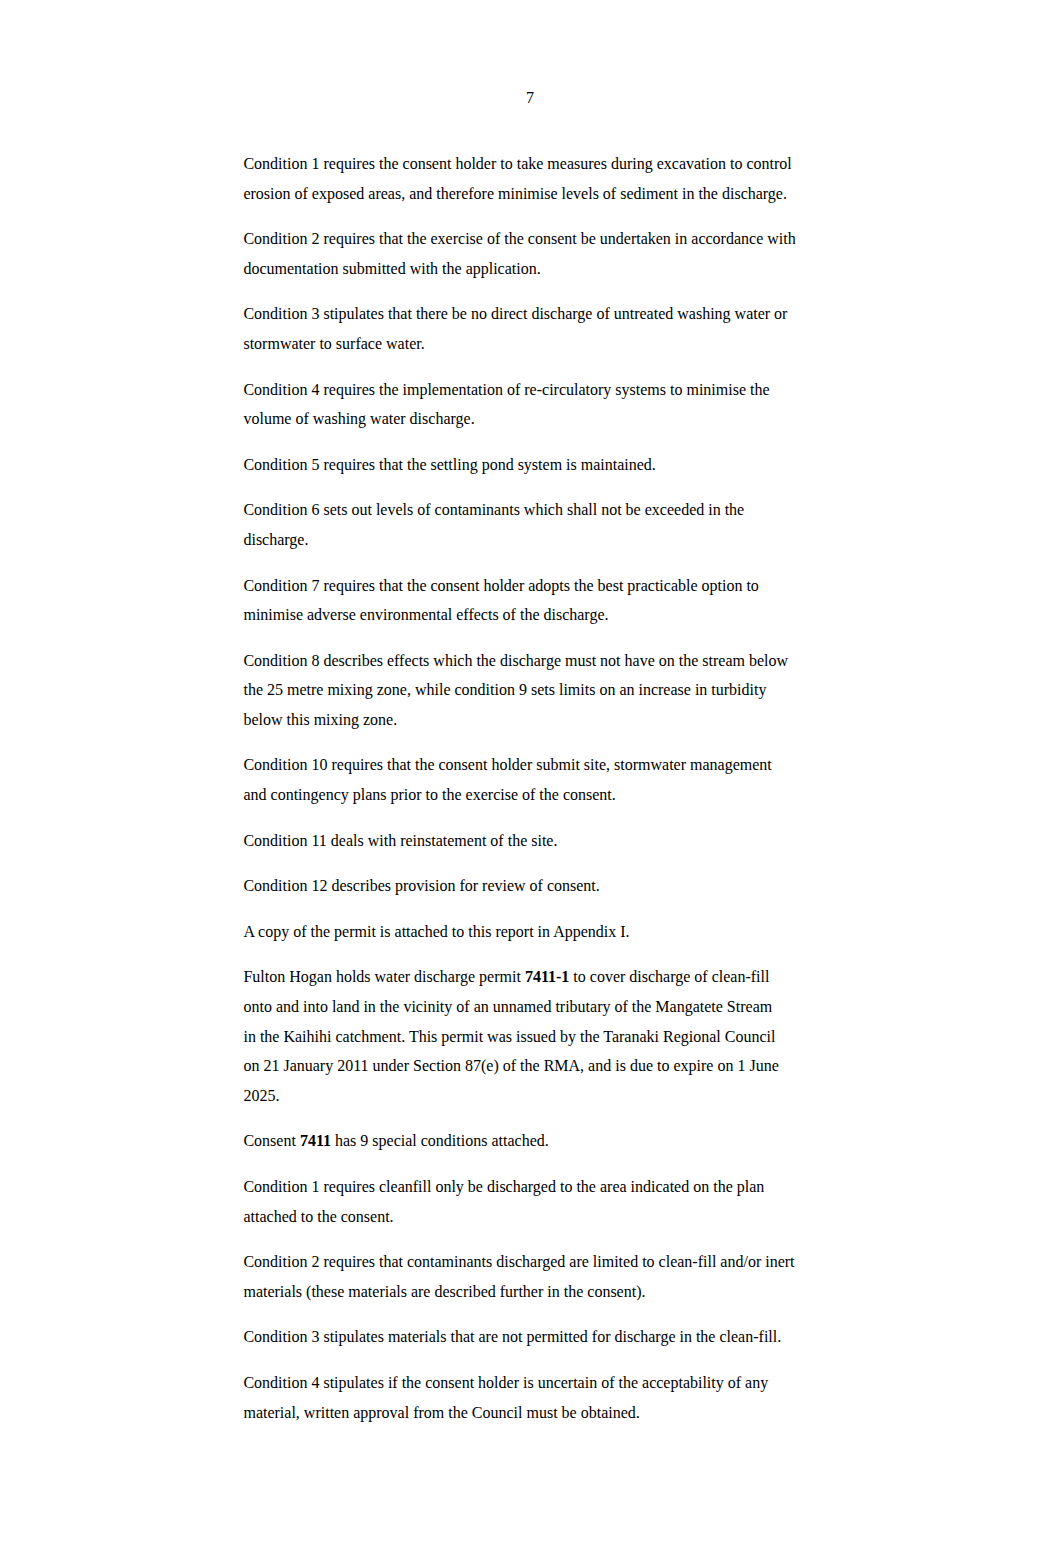7
Condition 1 requires the consent holder to take measures during excavation to control
erosion of exposed areas, and therefore minimise levels of sediment in the discharge.
Condition 2 requires that the exercise of the consent be undertaken in accordance with
documentation submitted with the application.
Condition 3 stipulates that there be no direct discharge of untreated washing water or
stormwater to surface water.
Condition 4 requires the implementation of re-circulatory systems to minimise the
volume of washing water discharge.
Condition 5 requires that the settling pond system is maintained.
Condition 6 sets out levels of contaminants which shall not be exceeded in the
discharge.
Condition 7 requires that the consent holder adopts the best practicable option to
minimise adverse environmental effects of the discharge.
Condition 8 describes effects which the discharge must not have on the stream below
the 25 metre mixing zone, while condition 9 sets limits on an increase in turbidity
below this mixing zone.
Condition 10 requires that the consent holder submit site, stormwater management
and contingency plans prior to the exercise of the consent.
Condition 11 deals with reinstatement of the site.
Condition 12 describes provision for review of consent.
A copy of the permit is attached to this report in Appendix I.
Fulton Hogan holds water discharge permit 7411-1 to cover discharge of clean-fill
onto and into land in the vicinity of an unnamed tributary of the Mangatete Stream
in the Kaihihi catchment. This permit was issued by the Taranaki Regional Council
on 21 January 2011 under Section 87(e) of the RMA, and is due to expire on 1 June
2025.
Consent 7411 has 9 special conditions attached.
Condition 1 requires cleanfill only be discharged to the area indicated on the plan
attached to the consent.
Condition 2 requires that contaminants discharged are limited to clean-fill and/or inert
materials (these materials are described further in the consent).
Condition 3 stipulates materials that are not permitted for discharge in the clean-fill.
Condition 4 stipulates if the consent holder is uncertain of the acceptability of any
material, written approval from the Council must be obtained.